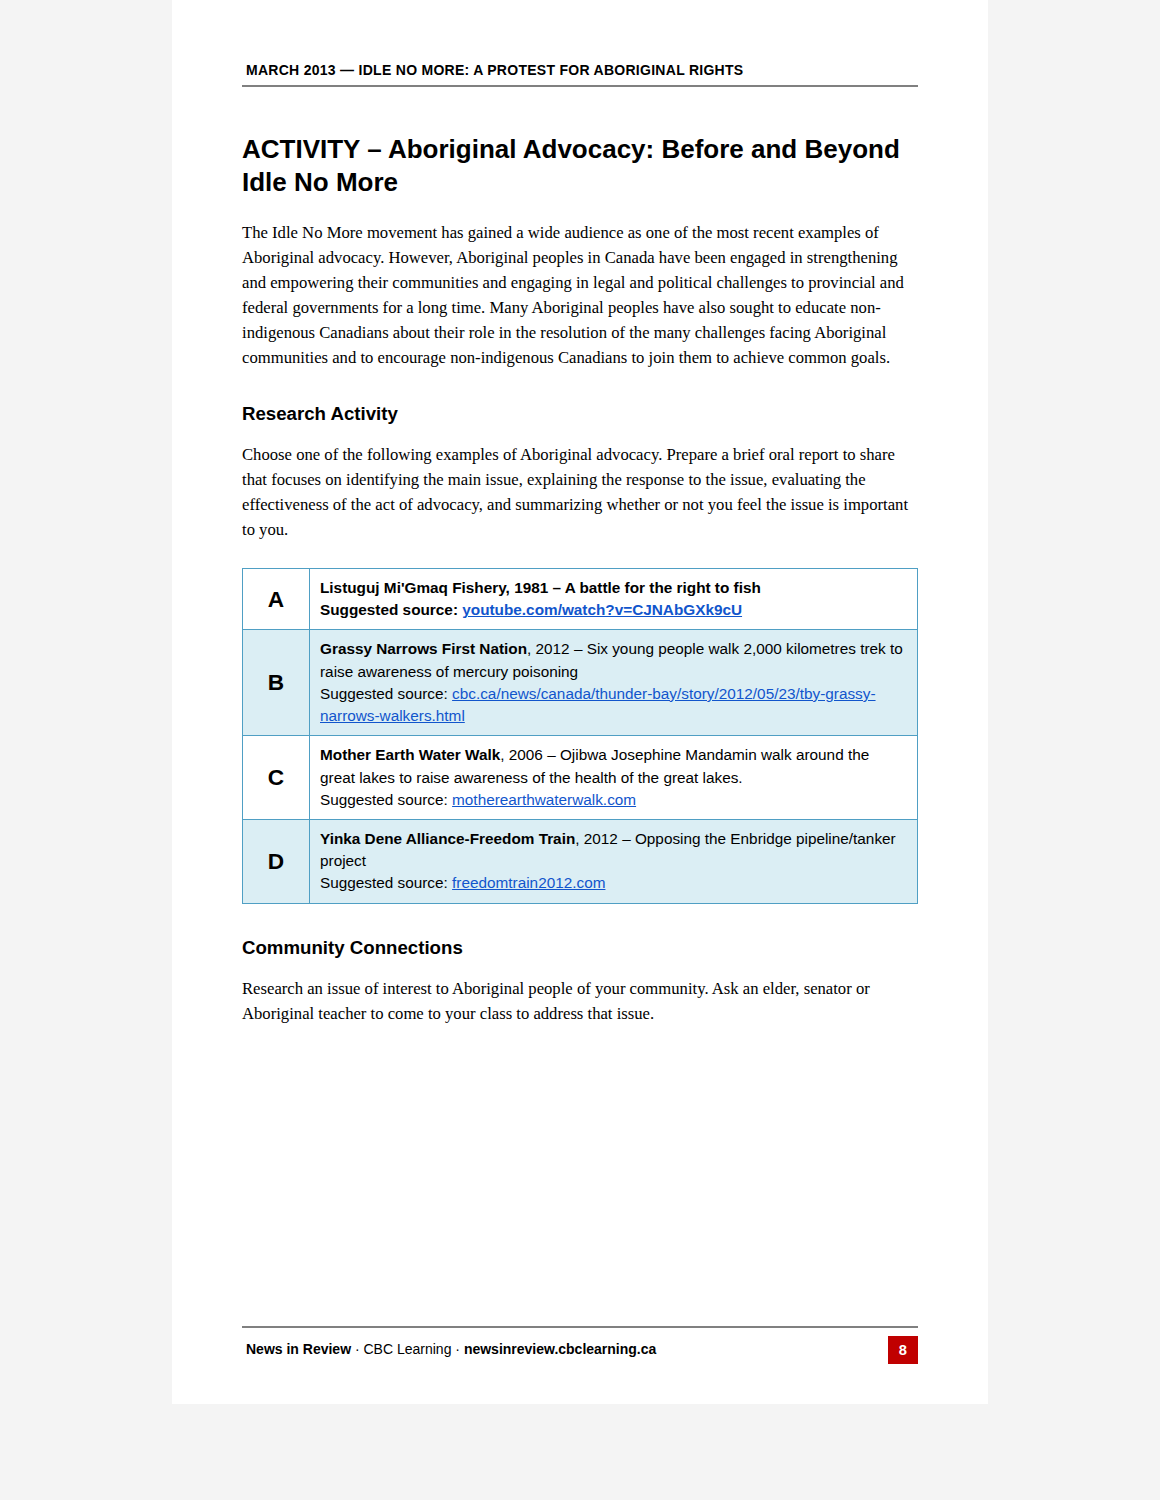MARCH 2013 — IDLE NO MORE: A PROTEST FOR ABORIGINAL RIGHTS
ACTIVITY – Aboriginal Advocacy: Before and Beyond Idle No More
The Idle No More movement has gained a wide audience as one of the most recent examples of Aboriginal advocacy. However, Aboriginal peoples in Canada have been engaged in strengthening and empowering their communities and engaging in legal and political challenges to provincial and federal governments for a long time. Many Aboriginal peoples have also sought to educate non-indigenous Canadians about their role in the resolution of the many challenges facing Aboriginal communities and to encourage non-indigenous Canadians to join them to achieve common goals.
Research Activity
Choose one of the following examples of Aboriginal advocacy. Prepare a brief oral report to share that focuses on identifying the main issue, explaining the response to the issue, evaluating the effectiveness of the act of advocacy, and summarizing whether or not you feel the issue is important to you.
| A | Listuguj Mi'Gmaq Fishery, 1981 – A battle for the right to fish Suggested source: youtube.com/watch?v=CJNAbGXk9cU |
| B | Grassy Narrows First Nation , 2012 – Six young people walk 2,000 kilometres trek to raise awareness of mercury poisoning Suggested source: cbc.ca/news/canada/thunder-bay/story/2012/05/23/tby-grassy-narrows-walkers.html |
| C | Mother Earth Water Walk , 2006 – Ojibwa Josephine Mandamin walk around the great lakes to raise awareness of the health of the great lakes. Suggested source: motherearthwaterwalk.com |
| D | Yinka Dene Alliance-Freedom Train , 2012 – Opposing the Enbridge pipeline/tanker project Suggested source: freedomtrain2012.com |
Community Connections
Research an issue of interest to Aboriginal people of your community. Ask an elder, senator or Aboriginal teacher to come to your class to address that issue.
News in Review · CBC Learning · newsinreview.cbclearning.ca
8